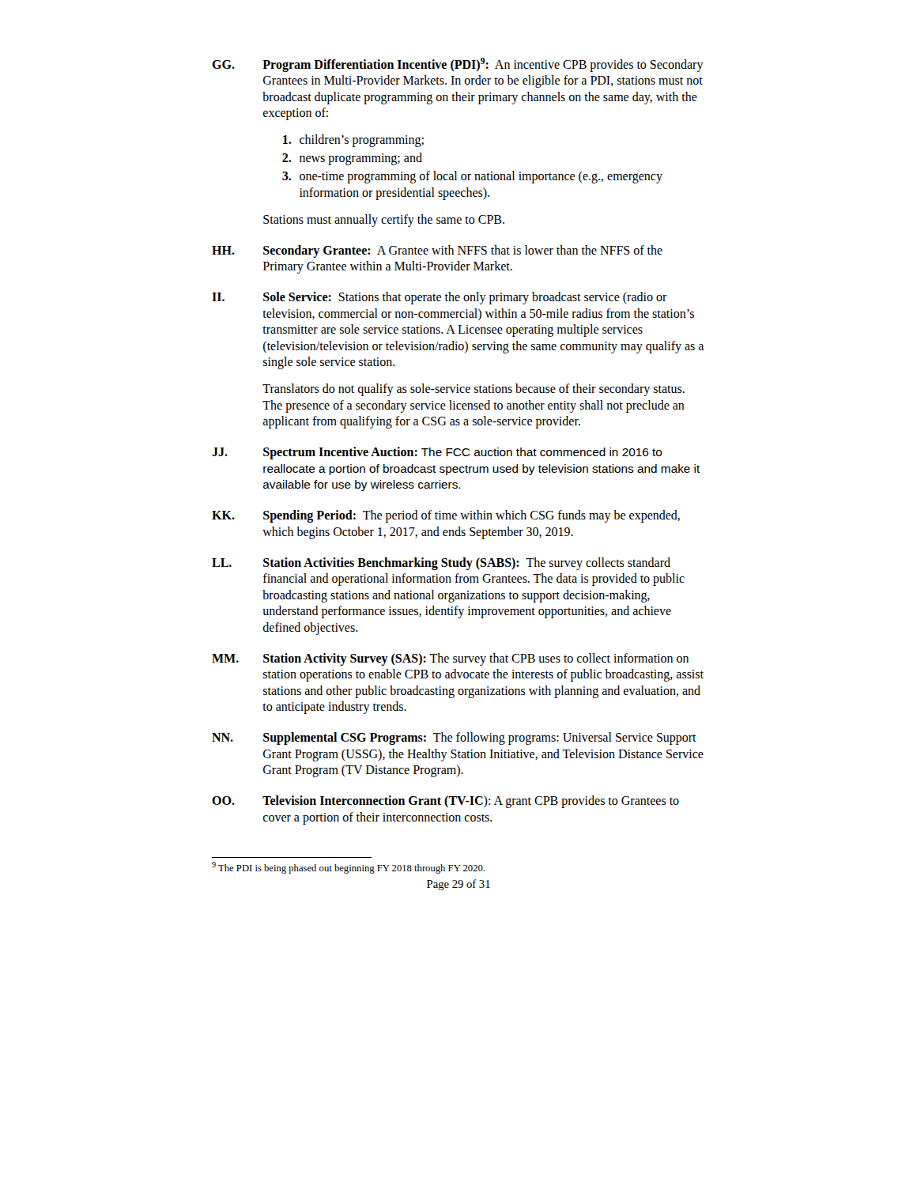GG.
Program Differentiation Incentive (PDI)9: An incentive CPB provides to Secondary Grantees in Multi-Provider Markets. In order to be eligible for a PDI, stations must not broadcast duplicate programming on their primary channels on the same day, with the exception of:
children’s programming;
news programming; and
one-time programming of local or national importance (e.g., emergency information or presidential speeches).
Stations must annually certify the same to CPB.
HH.
Secondary Grantee: A Grantee with NFFS that is lower than the NFFS of the Primary Grantee within a Multi-Provider Market.
II.
Sole Service: Stations that operate the only primary broadcast service (radio or television, commercial or non-commercial) within a 50-mile radius from the station’s transmitter are sole service stations. A Licensee operating multiple services (television/television or television/radio) serving the same community may qualify as a single sole service station.
Translators do not qualify as sole-service stations because of their secondary status. The presence of a secondary service licensed to another entity shall not preclude an applicant from qualifying for a CSG as a sole-service provider.
JJ.
Spectrum Incentive Auction: The FCC auction that commenced in 2016 to reallocate a portion of broadcast spectrum used by television stations and make it available for use by wireless carriers.
KK.
Spending Period: The period of time within which CSG funds may be expended, which begins October 1, 2017, and ends September 30, 2019.
LL.
Station Activities Benchmarking Study (SABS): The survey collects standard financial and operational information from Grantees. The data is provided to public broadcasting stations and national organizations to support decision-making, understand performance issues, identify improvement opportunities, and achieve defined objectives.
MM.
Station Activity Survey (SAS): The survey that CPB uses to collect information on station operations to enable CPB to advocate the interests of public broadcasting, assist stations and other public broadcasting organizations with planning and evaluation, and to anticipate industry trends.
NN.
Supplemental CSG Programs: The following programs: Universal Service Support Grant Program (USSG), the Healthy Station Initiative, and Television Distance Service Grant Program (TV Distance Program).
OO.
Television Interconnection Grant (TV-IC): A grant CPB provides to Grantees to cover a portion of their interconnection costs.
9 The PDI is being phased out beginning FY 2018 through FY 2020.
Page 29 of 31